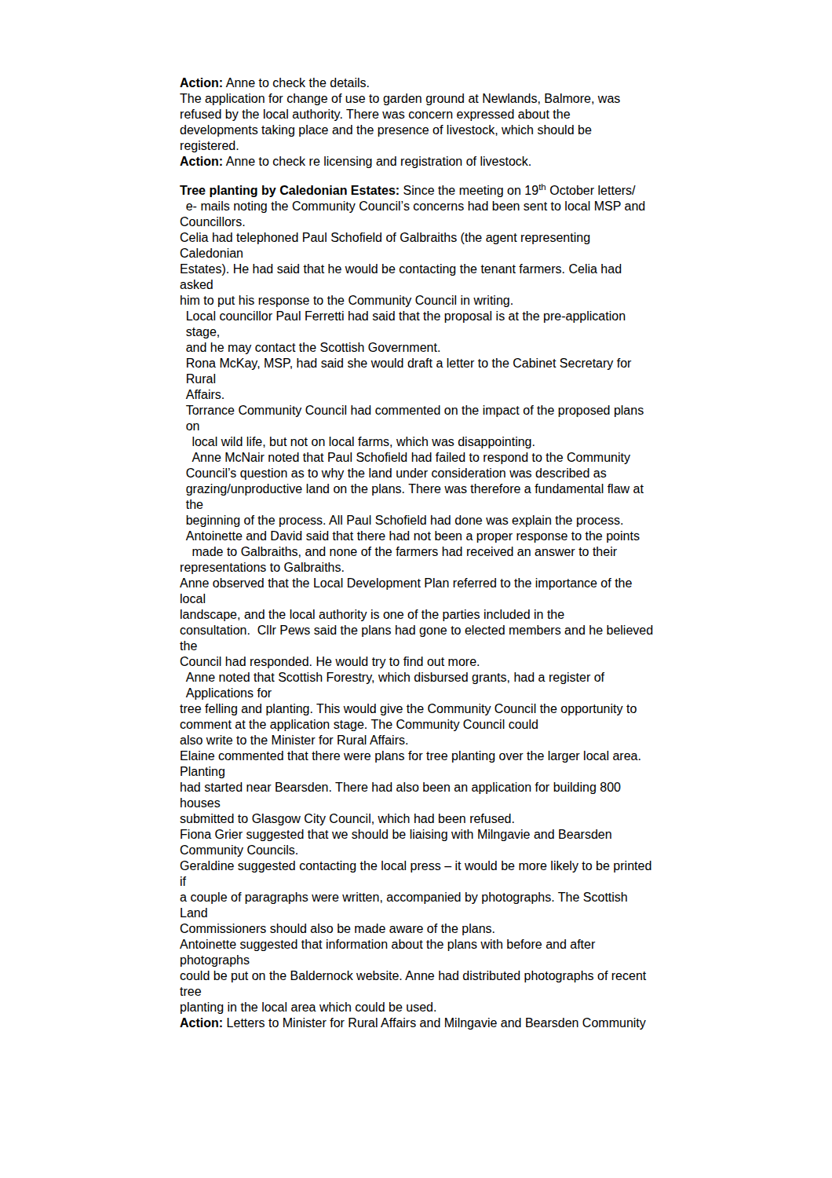Action: Anne to check the details.
The application for change of use to garden ground at Newlands, Balmore, was
refused by the local authority. There was concern expressed about the
developments taking place and the presence of livestock, which should be
registered.
Action: Anne to check re licensing and registration of livestock.
Tree planting by Caledonian Estates: Since the meeting on 19th October letters/
e- mails noting the Community Council’s concerns had been sent to local MSP and
Councillors.
Celia had telephoned Paul Schofield of Galbraiths (the agent representing Caledonian
Estates). He had said that he would be contacting the tenant farmers. Celia had asked
him to put his response to the Community Council in writing.
Local councillor Paul Ferretti had said that the proposal is at the pre-application stage,
and he may contact the Scottish Government.
Rona McKay, MSP, had said she would draft a letter to the Cabinet Secretary for Rural
Affairs.
Torrance Community Council had commented on the impact of the proposed plans on
local wild life, but not on local farms, which was disappointing.
Anne McNair noted that Paul Schofield had failed to respond to the Community
Council’s question as to why the land under consideration was described as
grazing/unproductive land on the plans. There was therefore a fundamental flaw at the
beginning of the process. All Paul Schofield had done was explain the process.
Antoinette and David said that there had not been a proper response to the points
made to Galbraiths, and none of the farmers had received an answer to their
representations to Galbraiths.
Anne observed that the Local Development Plan referred to the importance of the local
landscape, and the local authority is one of the parties included in the
consultation. Cllr Pews said the plans had gone to elected members and he believed the
Council had responded. He would try to find out more.
Anne noted that Scottish Forestry, which disbursed grants, had a register of Applications for
tree felling and planting. This would give the Community Council the opportunity to
comment at the application stage. The Community Council could
also write to the Minister for Rural Affairs.
Elaine commented that there were plans for tree planting over the larger local area. Planting
had started near Bearsden. There had also been an application for building 800 houses
submitted to Glasgow City Council, which had been refused.
Fiona Grier suggested that we should be liaising with Milngavie and Bearsden
Community Councils.
Geraldine suggested contacting the local press – it would be more likely to be printed if
a couple of paragraphs were written, accompanied by photographs. The Scottish Land
Commissioners should also be made aware of the plans.
Antoinette suggested that information about the plans with before and after photographs
could be put on the Baldernock website. Anne had distributed photographs of recent tree
planting in the local area which could be used.
Action: Letters to Minister for Rural Affairs and Milngavie and Bearsden Community